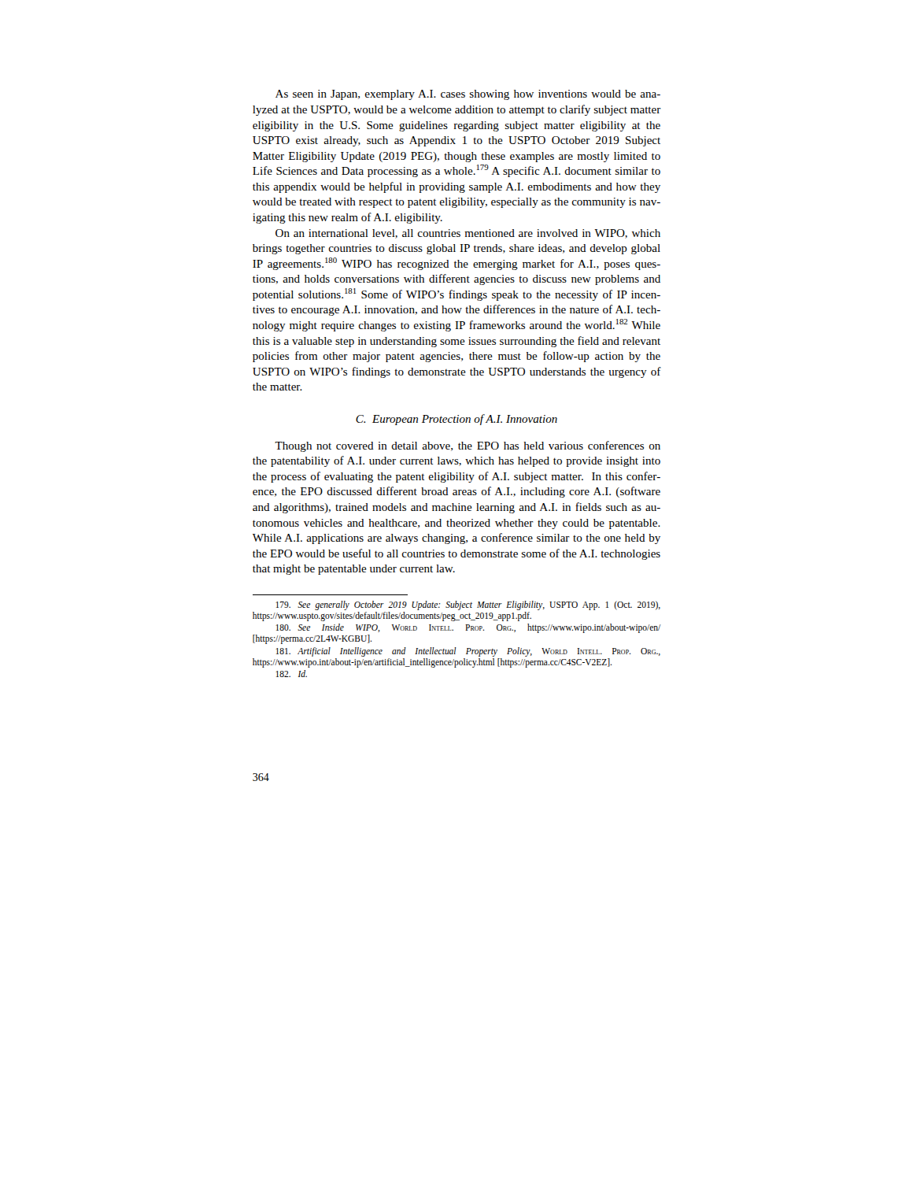As seen in Japan, exemplary A.I. cases showing how inventions would be analyzed at the USPTO, would be a welcome addition to attempt to clarify subject matter eligibility in the U.S. Some guidelines regarding subject matter eligibility at the USPTO exist already, such as Appendix 1 to the USPTO October 2019 Subject Matter Eligibility Update (2019 PEG), though these examples are mostly limited to Life Sciences and Data processing as a whole.179 A specific A.I. document similar to this appendix would be helpful in providing sample A.I. embodiments and how they would be treated with respect to patent eligibility, especially as the community is navigating this new realm of A.I. eligibility.
On an international level, all countries mentioned are involved in WIPO, which brings together countries to discuss global IP trends, share ideas, and develop global IP agreements.180 WIPO has recognized the emerging market for A.I., poses questions, and holds conversations with different agencies to discuss new problems and potential solutions.181 Some of WIPO’s findings speak to the necessity of IP incentives to encourage A.I. innovation, and how the differences in the nature of A.I. technology might require changes to existing IP frameworks around the world.182 While this is a valuable step in understanding some issues surrounding the field and relevant policies from other major patent agencies, there must be follow-up action by the USPTO on WIPO’s findings to demonstrate the USPTO understands the urgency of the matter.
C. European Protection of A.I. Innovation
Though not covered in detail above, the EPO has held various conferences on the patentability of A.I. under current laws, which has helped to provide insight into the process of evaluating the patent eligibility of A.I. subject matter. In this conference, the EPO discussed different broad areas of A.I., including core A.I. (software and algorithms), trained models and machine learning and A.I. in fields such as autonomous vehicles and healthcare, and theorized whether they could be patentable. While A.I. applications are always changing, a conference similar to the one held by the EPO would be useful to all countries to demonstrate some of the A.I. technologies that might be patentable under current law.
179. See generally October 2019 Update: Subject Matter Eligibility, USPTO App. 1 (Oct. 2019), https://www.uspto.gov/sites/default/files/documents/peg_oct_2019_app1.pdf.
180. See Inside WIPO, World Intell. Prop. Org., https://www.wipo.int/about-wipo/en/ [https://perma.cc/2L4W-KGBU].
181. Artificial Intelligence and Intellectual Property Policy, World Intell. Prop. Org., https://www.wipo.int/about-ip/en/artificial_intelligence/policy.html [https://perma.cc/C4SC-V2EZ].
182. Id.
364